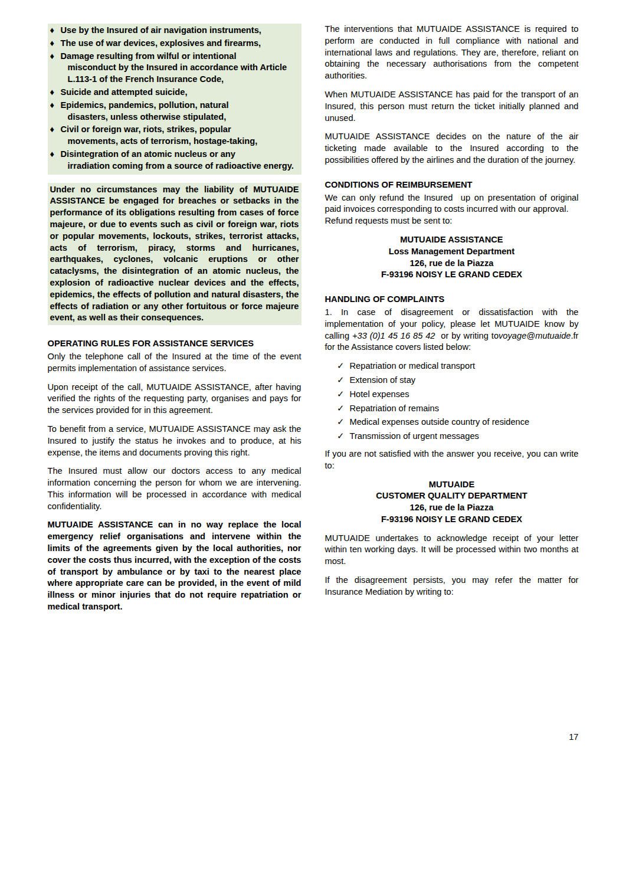Use by the Insured of air navigation instruments,
The use of war devices, explosives and firearms,
Damage resulting from wilful or intentional misconduct by the Insured in accordance with Article L.113-1 of the French Insurance Code,
Suicide and attempted suicide,
Epidemics, pandemics, pollution, natural disasters, unless otherwise stipulated,
Civil or foreign war, riots, strikes, popular movements, acts of terrorism, hostage-taking,
Disintegration of an atomic nucleus or any irradiation coming from a source of radioactive energy.
Under no circumstances may the liability of MUTUAIDE ASSISTANCE be engaged for breaches or setbacks in the performance of its obligations resulting from cases of force majeure, or due to events such as civil or foreign war, riots or popular movements, lockouts, strikes, terrorist attacks, acts of terrorism, piracy, storms and hurricanes, earthquakes, cyclones, volcanic eruptions or other cataclysms, the disintegration of an atomic nucleus, the explosion of radioactive nuclear devices and the effects, epidemics, the effects of pollution and natural disasters, the effects of radiation or any other fortuitous or force majeure event, as well as their consequences.
OPERATING RULES FOR ASSISTANCE SERVICES
Only the telephone call of the Insured at the time of the event permits implementation of assistance services.
Upon receipt of the call, MUTUAIDE ASSISTANCE, after having verified the rights of the requesting party, organises and pays for the services provided for in this agreement.
To benefit from a service, MUTUAIDE ASSISTANCE may ask the Insured to justify the status he invokes and to produce, at his expense, the items and documents proving this right.
The Insured must allow our doctors access to any medical information concerning the person for whom we are intervening. This information will be processed in accordance with medical confidentiality.
MUTUAIDE ASSISTANCE can in no way replace the local emergency relief organisations and intervene within the limits of the agreements given by the local authorities, nor cover the costs thus incurred, with the exception of the costs of transport by ambulance or by taxi to the nearest place where appropriate care can be provided, in the event of mild illness or minor injuries that do not require repatriation or medical transport.
The interventions that MUTUAIDE ASSISTANCE is required to perform are conducted in full compliance with national and international laws and regulations. They are, therefore, reliant on obtaining the necessary authorisations from the competent authorities.
When MUTUAIDE ASSISTANCE has paid for the transport of an Insured, this person must return the ticket initially planned and unused.
MUTUAIDE ASSISTANCE decides on the nature of the air ticketing made available to the Insured according to the possibilities offered by the airlines and the duration of the journey.
CONDITIONS OF REIMBURSEMENT
We can only refund the Insured up on presentation of original paid invoices corresponding to costs incurred with our approval.
Refund requests must be sent to:
MUTUAIDE ASSISTANCE
Loss Management Department
126, rue de la Piazza
F-93196 NOISY LE GRAND CEDEX
HANDLING OF COMPLAINTS
1. In case of disagreement or dissatisfaction with the implementation of your policy, please let MUTUAIDE know by calling +33 (0)1 45 16 85 42 or by writing tovoyage@mutuaide.fr for the Assistance covers listed below:
Repatriation or medical transport
Extension of stay
Hotel expenses
Repatriation of remains
Medical expenses outside country of residence
Transmission of urgent messages
If you are not satisfied with the answer you receive, you can write to:
MUTUAIDE
CUSTOMER QUALITY DEPARTMENT
126, rue de la Piazza
F-93196 NOISY LE GRAND CEDEX
MUTUAIDE undertakes to acknowledge receipt of your letter within ten working days. It will be processed within two months at most.
If the disagreement persists, you may refer the matter for Insurance Mediation by writing to:
17